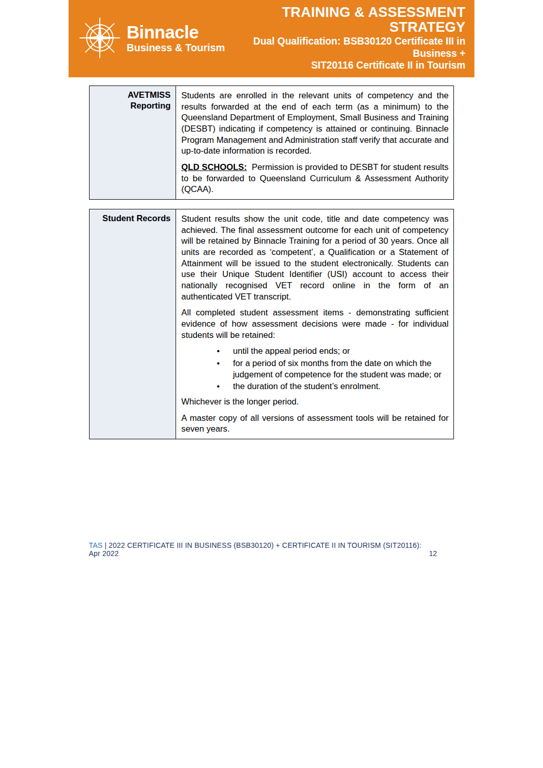Binnacle Business & Tourism
TRAINING & ASSESSMENT STRATEGY
Dual Qualification: BSB30120 Certificate III in Business +
SIT20116 Certificate II in Tourism
| AVETMISS Reporting | Students are enrolled in the relevant units of competency and the results forwarded at the end of each term (as a minimum) to the Queensland Department of Employment, Small Business and Training (DESBT) indicating if competency is attained or continuing. Binnacle Program Management and Administration staff verify that accurate and up-to-date information is recorded. QLD SCHOOLS: Permission is provided to DESBT for student results to be forwarded to Queensland Curriculum & Assessment Authority (QCAA). |
| Student Records | Student results show the unit code, title and date competency was achieved. The final assessment outcome for each unit of competency will be retained by Binnacle Training for a period of 30 years. Once all units are recorded as ‘competent’, a Qualification or a Statement of Attainment will be issued to the student electronically. Students can use their Unique Student Identifier (USI) account to access their nationally recognised VET record online in the form of an authenticated VET transcript. All completed student assessment items - demonstrating sufficient evidence of how assessment decisions were made - for individual students will be retained: until the appeal period ends; or for a period of six months from the date on which the judgement of competence for the student was made; or the duration of the student’s enrolment. Whichever is the longer period. A master copy of all versions of assessment tools will be retained for seven years. |
TAS | 2022 CERTIFICATE III IN BUSINESS (BSB30120) + CERTIFICATE II IN TOURISM (SIT20116): Apr 2022
12